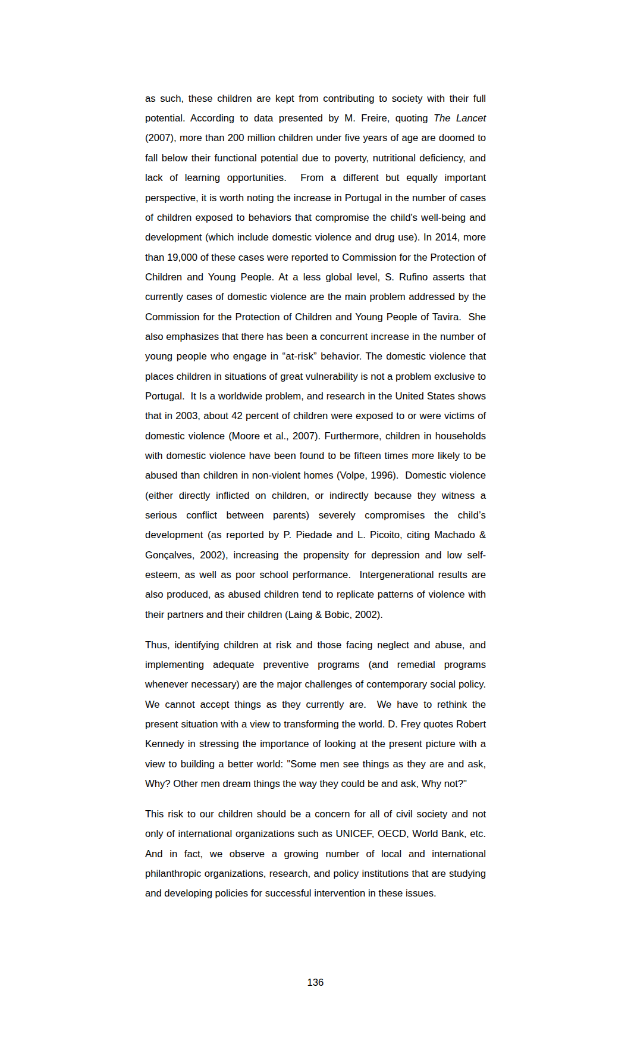as such, these children are kept from contributing to society with their full potential. According to data presented by M. Freire, quoting The Lancet (2007), more than 200 million children under five years of age are doomed to fall below their functional potential due to poverty, nutritional deficiency, and lack of learning opportunities. From a different but equally important perspective, it is worth noting the increase in Portugal in the number of cases of children exposed to behaviors that compromise the child's well-being and development (which include domestic violence and drug use). In 2014, more than 19,000 of these cases were reported to Commission for the Protection of Children and Young People. At a less global level, S. Rufino asserts that currently cases of domestic violence are the main problem addressed by the Commission for the Protection of Children and Young People of Tavira. She also emphasizes that there has been a concurrent increase in the number of young people who engage in “at-risk” behavior. The domestic violence that places children in situations of great vulnerability is not a problem exclusive to Portugal. It Is a worldwide problem, and research in the United States shows that in 2003, about 42 percent of children were exposed to or were victims of domestic violence (Moore et al., 2007). Furthermore, children in households with domestic violence have been found to be fifteen times more likely to be abused than children in non-violent homes (Volpe, 1996). Domestic violence (either directly inflicted on children, or indirectly because they witness a serious conflict between parents) severely compromises the child’s development (as reported by P. Piedade and L. Picoito, citing Machado & Gonçalves, 2002), increasing the propensity for depression and low self-esteem, as well as poor school performance. Intergenerational results are also produced, as abused children tend to replicate patterns of violence with their partners and their children (Laing & Bobic, 2002).
Thus, identifying children at risk and those facing neglect and abuse, and implementing adequate preventive programs (and remedial programs whenever necessary) are the major challenges of contemporary social policy. We cannot accept things as they currently are. We have to rethink the present situation with a view to transforming the world. D. Frey quotes Robert Kennedy in stressing the importance of looking at the present picture with a view to building a better world: "Some men see things as they are and ask, Why? Other men dream things the way they could be and ask, Why not?"
This risk to our children should be a concern for all of civil society and not only of international organizations such as UNICEF, OECD, World Bank, etc. And in fact, we observe a growing number of local and international philanthropic organizations, research, and policy institutions that are studying and developing policies for successful intervention in these issues.
136